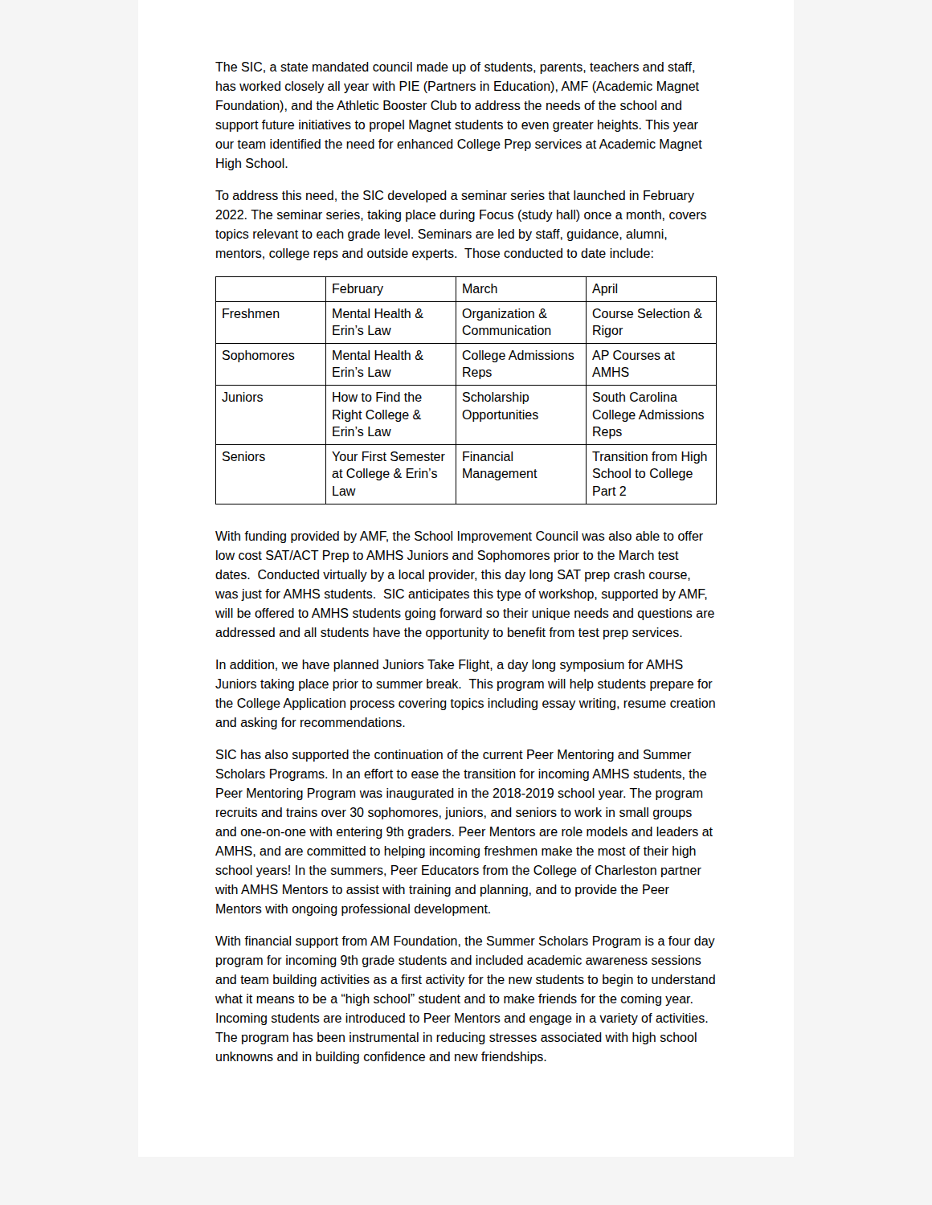The SIC, a state mandated council made up of students, parents, teachers and staff, has worked closely all year with PIE (Partners in Education), AMF (Academic Magnet Foundation), and the Athletic Booster Club to address the needs of the school and support future initiatives to propel Magnet students to even greater heights. This year our team identified the need for enhanced College Prep services at Academic Magnet High School.
To address this need, the SIC developed a seminar series that launched in February 2022. The seminar series, taking place during Focus (study hall) once a month, covers topics relevant to each grade level. Seminars are led by staff, guidance, alumni, mentors, college reps and outside experts. Those conducted to date include:
| | February | March | April |
| --- | --- | --- | --- |
| Freshmen | Mental Health & Erin’s Law | Organization & Communication | Course Selection & Rigor |
| Sophomores | Mental Health & Erin’s Law | College Admissions Reps | AP Courses at AMHS |
| Juniors | How to Find the Right College & Erin’s Law | Scholarship Opportunities | South Carolina College Admissions Reps |
| Seniors | Your First Semester at College & Erin’s Law | Financial Management | Transition from High School to College Part 2 |
With funding provided by AMF, the School Improvement Council was also able to offer low cost SAT/ACT Prep to AMHS Juniors and Sophomores prior to the March test dates. Conducted virtually by a local provider, this day long SAT prep crash course, was just for AMHS students. SIC anticipates this type of workshop, supported by AMF, will be offered to AMHS students going forward so their unique needs and questions are addressed and all students have the opportunity to benefit from test prep services.
In addition, we have planned Juniors Take Flight, a day long symposium for AMHS Juniors taking place prior to summer break. This program will help students prepare for the College Application process covering topics including essay writing, resume creation and asking for recommendations.
SIC has also supported the continuation of the current Peer Mentoring and Summer Scholars Programs. In an effort to ease the transition for incoming AMHS students, the Peer Mentoring Program was inaugurated in the 2018-2019 school year. The program recruits and trains over 30 sophomores, juniors, and seniors to work in small groups and one-on-one with entering 9th graders. Peer Mentors are role models and leaders at AMHS, and are committed to helping incoming freshmen make the most of their high school years! In the summers, Peer Educators from the College of Charleston partner with AMHS Mentors to assist with training and planning, and to provide the Peer Mentors with ongoing professional development.
With financial support from AM Foundation, the Summer Scholars Program is a four day program for incoming 9th grade students and included academic awareness sessions and team building activities as a first activity for the new students to begin to understand what it means to be a “high school” student and to make friends for the coming year. Incoming students are introduced to Peer Mentors and engage in a variety of activities. The program has been instrumental in reducing stresses associated with high school unknowns and in building confidence and new friendships.